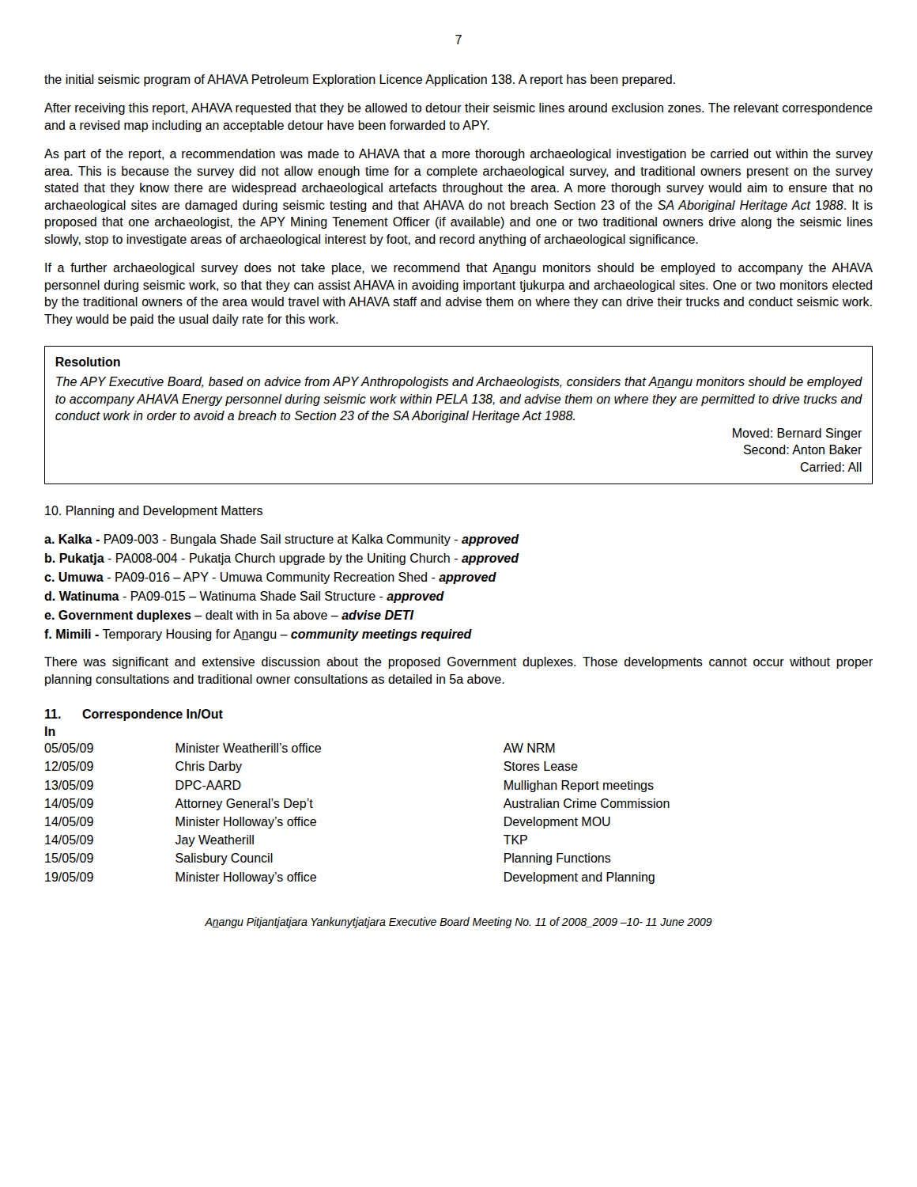7
the initial seismic program of AHAVA Petroleum Exploration Licence Application 138. A report has been prepared.
After receiving this report, AHAVA requested that they be allowed to detour their seismic lines around exclusion zones. The relevant correspondence and a revised map including an acceptable detour have been forwarded to APY.
As part of the report, a recommendation was made to AHAVA that a more thorough archaeological investigation be carried out within the survey area. This is because the survey did not allow enough time for a complete archaeological survey, and traditional owners present on the survey stated that they know there are widespread archaeological artefacts throughout the area. A more thorough survey would aim to ensure that no archaeological sites are damaged during seismic testing and that AHAVA do not breach Section 23 of the SA Aboriginal Heritage Act 1988. It is proposed that one archaeologist, the APY Mining Tenement Officer (if available) and one or two traditional owners drive along the seismic lines slowly, stop to investigate areas of archaeological interest by foot, and record anything of archaeological significance.
If a further archaeological survey does not take place, we recommend that Anangu monitors should be employed to accompany the AHAVA personnel during seismic work, so that they can assist AHAVA in avoiding important tjukurpa and archaeological sites. One or two monitors elected by the traditional owners of the area would travel with AHAVA staff and advise them on where they can drive their trucks and conduct seismic work. They would be paid the usual daily rate for this work.
Resolution
The APY Executive Board, based on advice from APY Anthropologists and Archaeologists, considers that Anangu monitors should be employed to accompany AHAVA Energy personnel during seismic work within PELA 138, and advise them on where they are permitted to drive trucks and conduct work in order to avoid a breach to Section 23 of the SA Aboriginal Heritage Act 1988.
Moved: Bernard Singer
Second: Anton Baker
Carried: All
10. Planning and Development Matters
a. Kalka - PA09-003 - Bungala Shade Sail structure at Kalka Community - approved
b. Pukatja - PA008-004 - Pukatja Church upgrade by the Uniting Church - approved
c. Umuwa - PA09-016 – APY - Umuwa Community Recreation Shed - approved
d. Watinuma - PA09-015 – Watinuma Shade Sail Structure - approved
e. Government duplexes – dealt with in 5a above – advise DETI
f. Mimili - Temporary Housing for Anangu – community meetings required
There was significant and extensive discussion about the proposed Government duplexes. Those developments cannot occur without proper planning consultations and traditional owner consultations as detailed in 5a above.
11. Correspondence In/Out
In
| 05/05/09 | Minister Weatherill’s office | AW NRM |
| 12/05/09 | Chris Darby | Stores Lease |
| 13/05/09 | DPC-AARD | Mullighan Report meetings |
| 14/05/09 | Attorney General’s Dep’t | Australian Crime Commission |
| 14/05/09 | Minister Holloway’s office | Development MOU |
| 14/05/09 | Jay Weatherill | TKP |
| 15/05/09 | Salisbury Council | Planning Functions |
| 19/05/09 | Minister Holloway’s office | Development and Planning |
Anangu Pitjantjatjara Yankunytjatjara Executive Board Meeting No. 11 of 2008_2009 –10- 11 June 2009